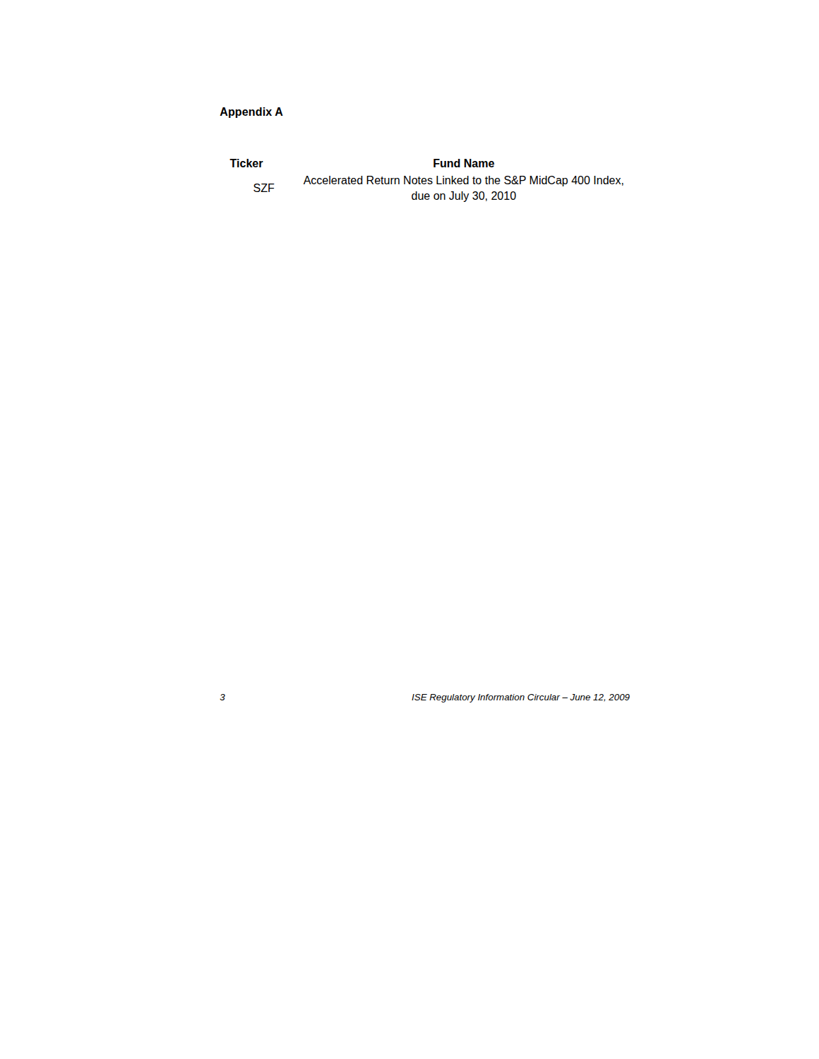Appendix A
| Ticker | Fund Name |
| --- | --- |
| SZF | Accelerated Return Notes Linked to the S&P MidCap 400 Index, due on July 30, 2010 |
3 ISE Regulatory Information Circular – June 12, 2009